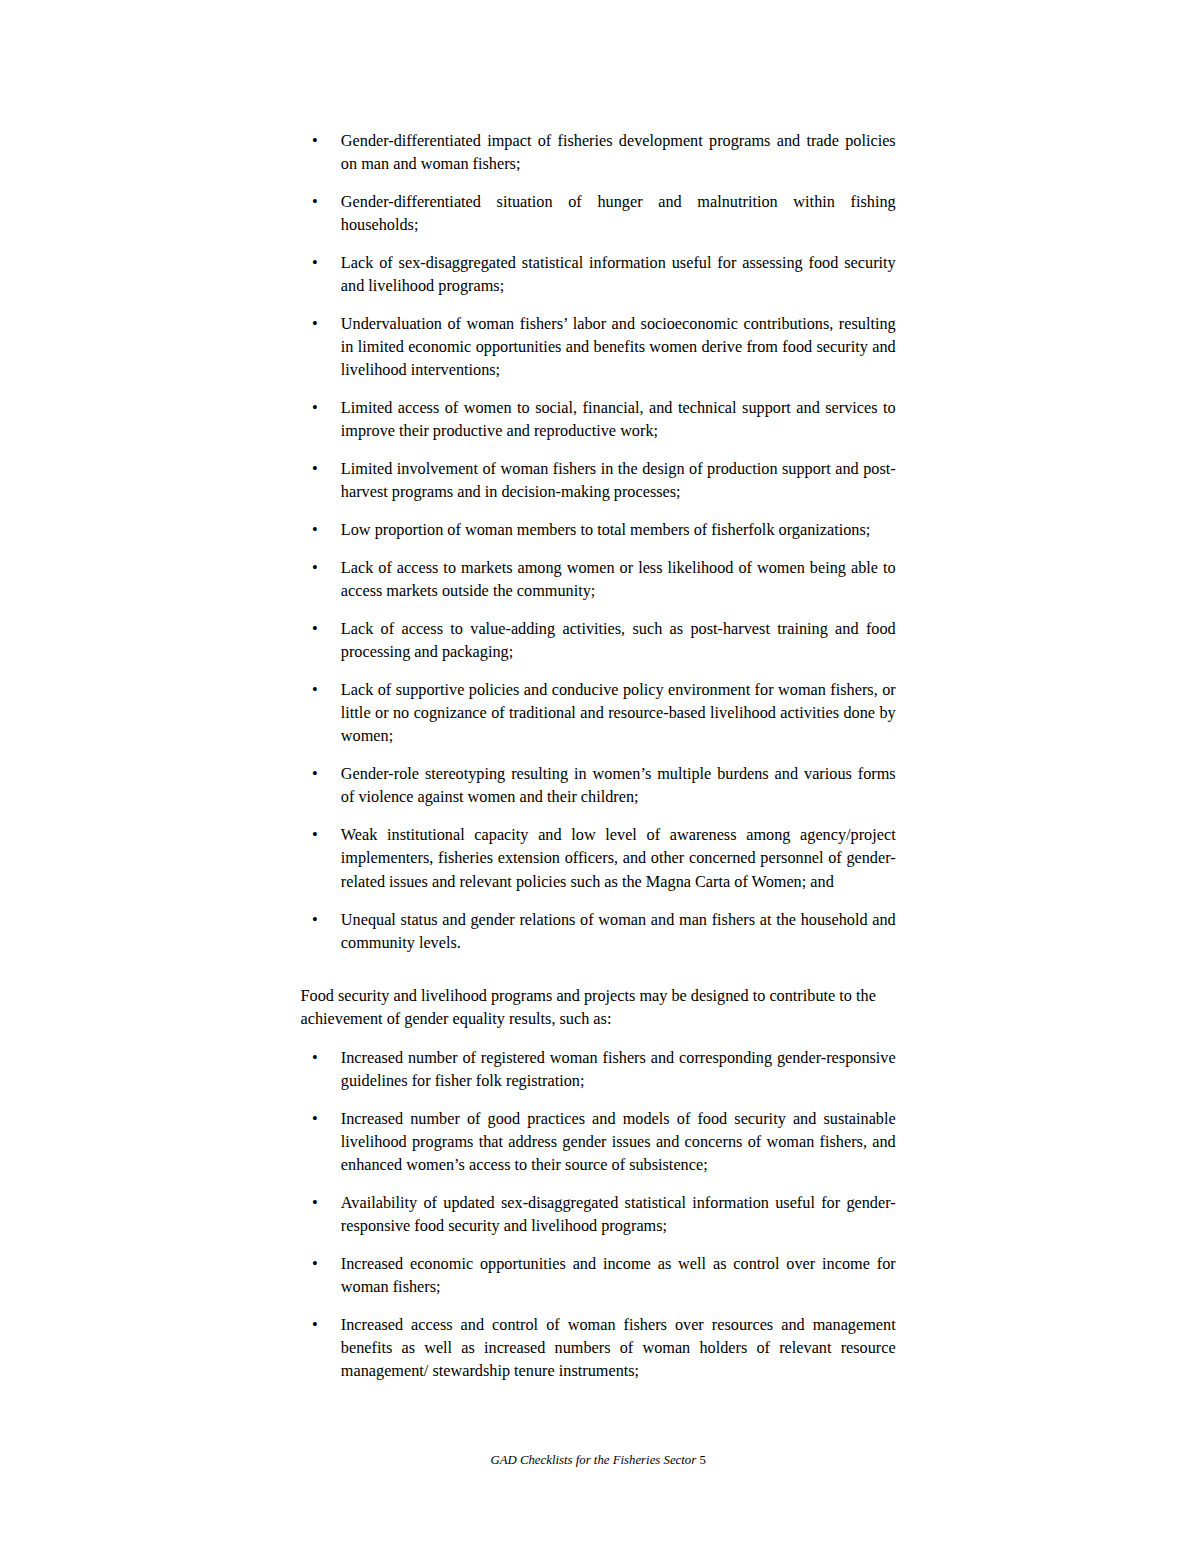Gender-differentiated impact of fisheries development programs and trade policies on man and woman fishers;
Gender-differentiated situation of hunger and malnutrition within fishing households;
Lack of sex-disaggregated statistical information useful for assessing food security and livelihood programs;
Undervaluation of woman fishers’ labor and socioeconomic contributions, resulting in limited economic opportunities and benefits women derive from food security and livelihood interventions;
Limited access of women to social, financial, and technical support and services to improve their productive and reproductive work;
Limited involvement of woman fishers in the design of production support and post- harvest programs and in decision-making processes;
Low proportion of woman members to total members of fisherfolk organizations;
Lack of access to markets among women or less likelihood of women being able to access markets outside the community;
Lack of access to value-adding activities, such as post-harvest training and food processing and packaging;
Lack of supportive policies and conducive policy environment for woman fishers, or little or no cognizance of traditional and resource-based livelihood activities done by women;
Gender-role stereotyping resulting in women’s multiple burdens and various forms of violence against women and their children;
Weak institutional capacity and low level of awareness among agency/project implementers, fisheries extension officers, and other concerned personnel of gender- related issues and relevant policies such as the Magna Carta of Women; and
Unequal status and gender relations of woman and man fishers at the household and community levels.
Food security and livelihood programs and projects may be designed to contribute to the achievement of gender equality results, such as:
Increased number of registered woman fishers and corresponding gender-responsive guidelines for fisher folk registration;
Increased number of good practices and models of food security and sustainable livelihood programs that address gender issues and concerns of woman fishers, and enhanced women’s access to their source of subsistence;
Availability of updated sex-disaggregated statistical information useful for gender-responsive food security and livelihood programs;
Increased economic opportunities and income as well as control over income for woman fishers;
Increased access and control of woman fishers over resources and management benefits as well as increased numbers of woman holders of relevant resource management/ stewardship tenure instruments;
GAD Checklists for the Fisheries Sector 5